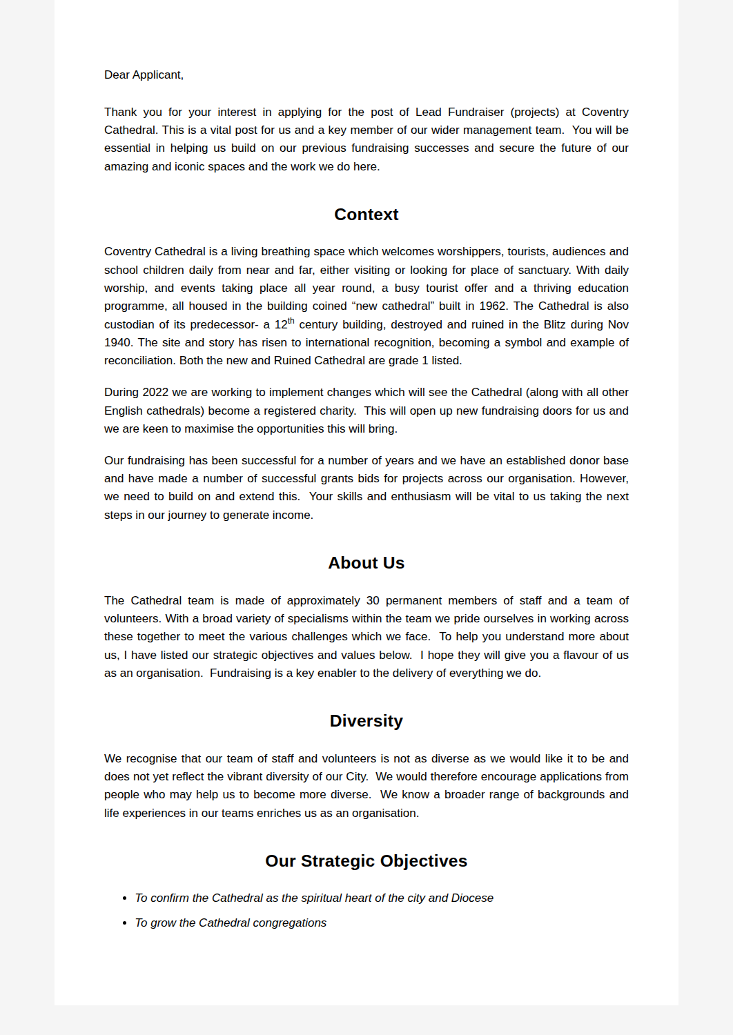Dear Applicant,
Thank you for your interest in applying for the post of Lead Fundraiser (projects) at Coventry Cathedral. This is a vital post for us and a key member of our wider management team. You will be essential in helping us build on our previous fundraising successes and secure the future of our amazing and iconic spaces and the work we do here.
Context
Coventry Cathedral is a living breathing space which welcomes worshippers, tourists, audiences and school children daily from near and far, either visiting or looking for place of sanctuary. With daily worship, and events taking place all year round, a busy tourist offer and a thriving education programme, all housed in the building coined “new cathedral” built in 1962. The Cathedral is also custodian of its predecessor- a 12th century building, destroyed and ruined in the Blitz during Nov 1940. The site and story has risen to international recognition, becoming a symbol and example of reconciliation. Both the new and Ruined Cathedral are grade 1 listed.
During 2022 we are working to implement changes which will see the Cathedral (along with all other English cathedrals) become a registered charity. This will open up new fundraising doors for us and we are keen to maximise the opportunities this will bring.
Our fundraising has been successful for a number of years and we have an established donor base and have made a number of successful grants bids for projects across our organisation. However, we need to build on and extend this. Your skills and enthusiasm will be vital to us taking the next steps in our journey to generate income.
About Us
The Cathedral team is made of approximately 30 permanent members of staff and a team of volunteers. With a broad variety of specialisms within the team we pride ourselves in working across these together to meet the various challenges which we face. To help you understand more about us, I have listed our strategic objectives and values below. I hope they will give you a flavour of us as an organisation. Fundraising is a key enabler to the delivery of everything we do.
Diversity
We recognise that our team of staff and volunteers is not as diverse as we would like it to be and does not yet reflect the vibrant diversity of our City. We would therefore encourage applications from people who may help us to become more diverse. We know a broader range of backgrounds and life experiences in our teams enriches us as an organisation.
Our Strategic Objectives
To confirm the Cathedral as the spiritual heart of the city and Diocese
To grow the Cathedral congregations